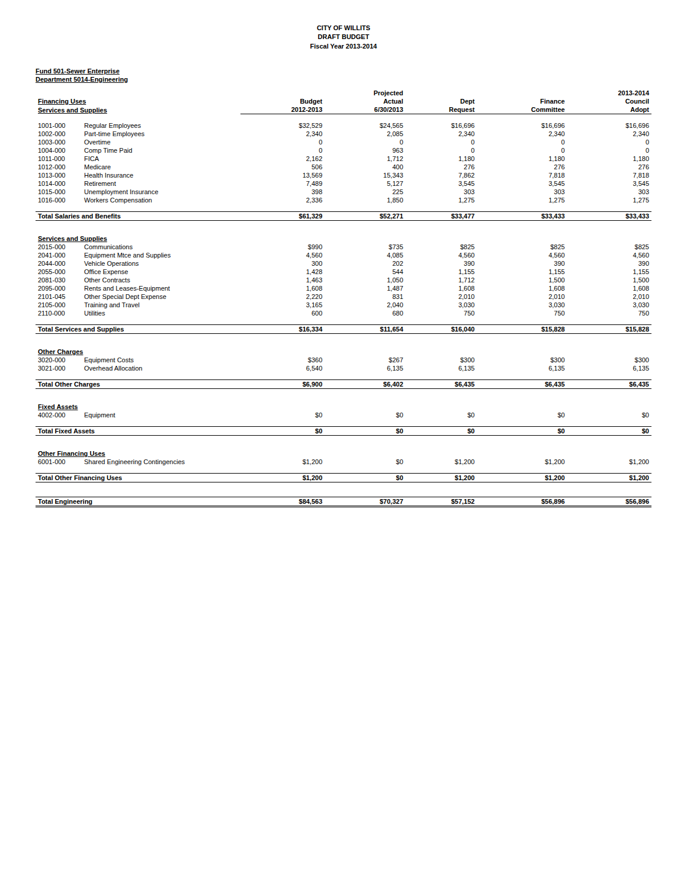CITY OF WILLITS
DRAFT BUDGET
Fiscal Year 2013-2014
Fund 501-Sewer Enterprise
Department 5014-Engineering
| | | Projected | | | 2013-2014 |
| --- | --- | --- | --- | --- | --- |
| Financing Uses | Budget | Actual | Dept | Finance | Council |
| Services and Supplies | 2012-2013 | 6/30/2013 | Request | Committee | Adopt |
| 1001-000 | Regular Employees | $32,529 | $24,565 | $16,696 | $16,696 | $16,696 |
| 1002-000 | Part-time Employees | 2,340 | 2,085 | 2,340 | 2,340 | 2,340 |
| 1003-000 | Overtime | 0 | 0 | 0 | 0 | 0 |
| 1004-000 | Comp Time Paid | 0 | 963 | 0 | 0 | 0 |
| 1011-000 | FICA | 2,162 | 1,712 | 1,180 | 1,180 | 1,180 |
| 1012-000 | Medicare | 506 | 400 | 276 | 276 | 276 |
| 1013-000 | Health Insurance | 13,569 | 15,343 | 7,862 | 7,818 | 7,818 |
| 1014-000 | Retirement | 7,489 | 5,127 | 3,545 | 3,545 | 3,545 |
| 1015-000 | Unemployment Insurance | 398 | 225 | 303 | 303 | 303 |
| 1016-000 | Workers Compensation | 2,336 | 1,850 | 1,275 | 1,275 | 1,275 |
| Total Salaries and Benefits | $61,329 | $52,271 | $33,477 | $33,433 | $33,433 |
| Services and Supplies |
| 2015-000 | Communications | $990 | $735 | $825 | $825 | $825 |
| 2041-000 | Equipment Mtce and Supplies | 4,560 | 4,085 | 4,560 | 4,560 | 4,560 |
| 2044-000 | Vehicle Operations | 300 | 202 | 390 | 390 | 390 |
| 2055-000 | Office Expense | 1,428 | 544 | 1,155 | 1,155 | 1,155 |
| 2081-030 | Other Contracts | 1,463 | 1,050 | 1,712 | 1,500 | 1,500 |
| 2095-000 | Rents and Leases-Equipment | 1,608 | 1,487 | 1,608 | 1,608 | 1,608 |
| 2101-045 | Other Special Dept Expense | 2,220 | 831 | 2,010 | 2,010 | 2,010 |
| 2105-000 | Training and Travel | 3,165 | 2,040 | 3,030 | 3,030 | 3,030 |
| 2110-000 | Utilities | 600 | 680 | 750 | 750 | 750 |
| Total Services and Supplies | $16,334 | $11,654 | $16,040 | $15,828 | $15,828 |
| Other Charges |
| 3020-000 | Equipment Costs | $360 | $267 | $300 | $300 | $300 |
| 3021-000 | Overhead Allocation | 6,540 | 6,135 | 6,135 | 6,135 | 6,135 |
| Total Other Charges | $6,900 | $6,402 | $6,435 | $6,435 | $6,435 |
| Fixed Assets |
| 4002-000 | Equipment | $0 | $0 | $0 | $0 | $0 |
| Total Fixed Assets | $0 | $0 | $0 | $0 | $0 |
| Other Financing Uses |
| 6001-000 | Shared Engineering Contingencies | $1,200 | $0 | $1,200 | $1,200 | $1,200 |
| Total Other Financing Uses | $1,200 | $0 | $1,200 | $1,200 | $1,200 |
| Total Engineering | $84,563 | $70,327 | $57,152 | $56,896 | $56,896 |